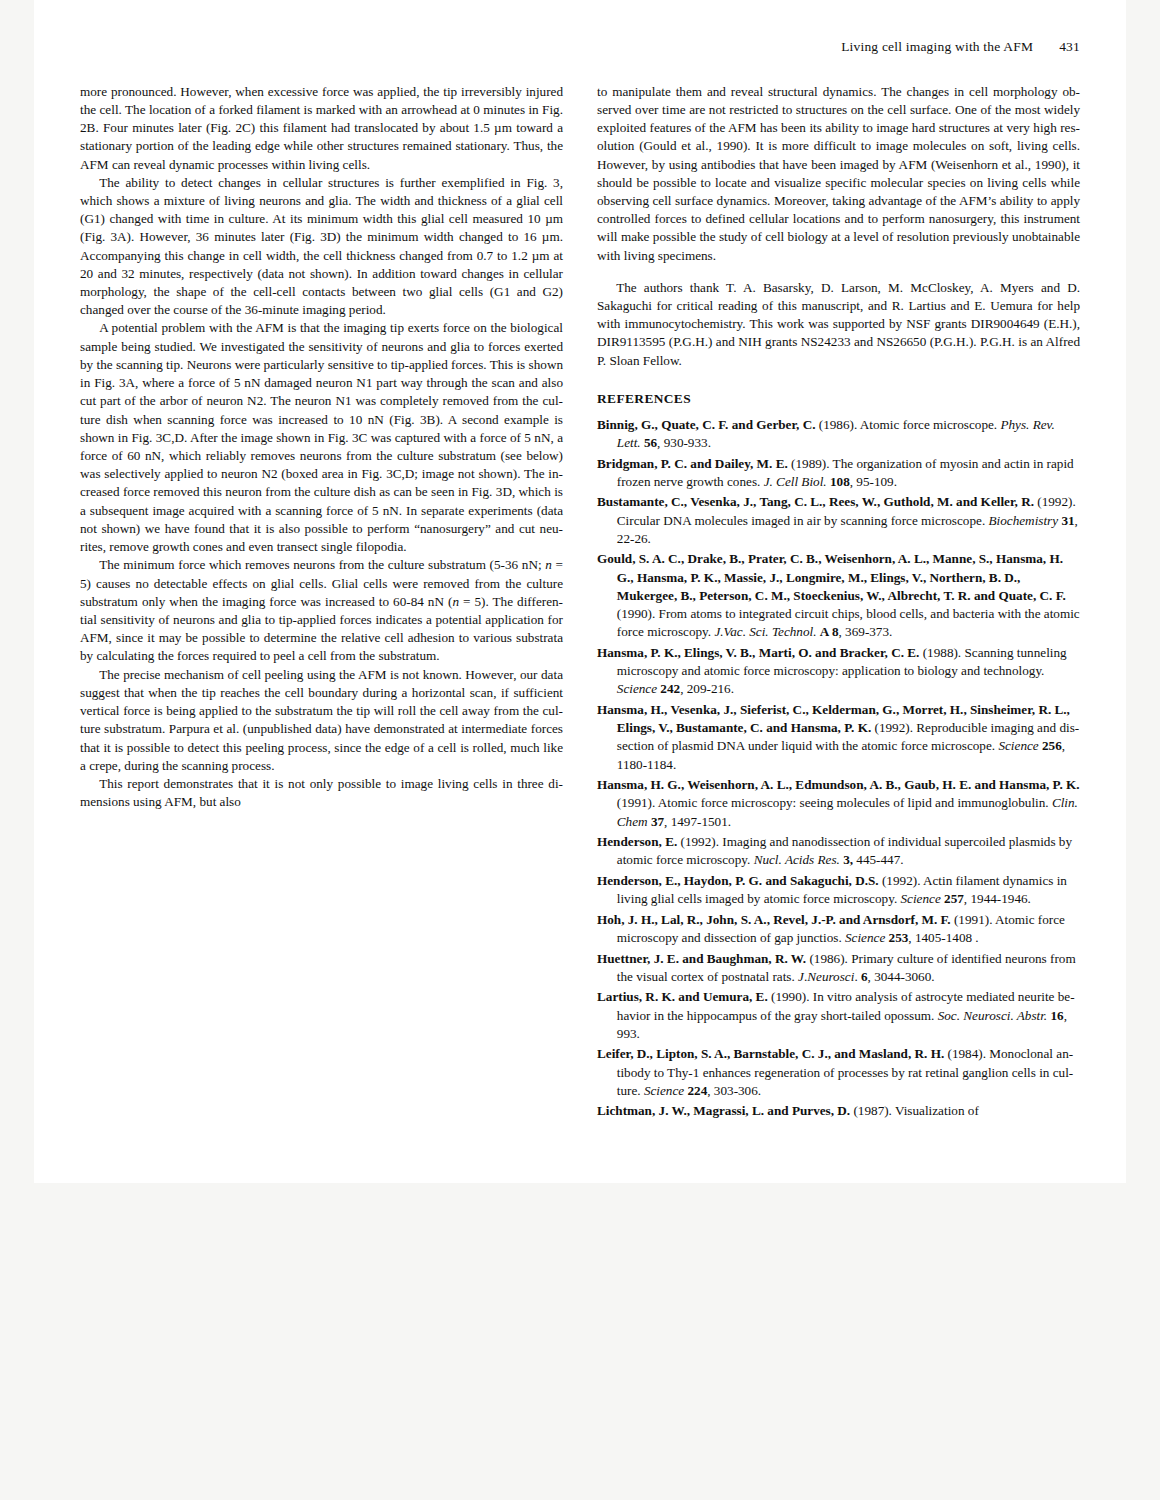Living cell imaging with the AFM431
more pronounced. However, when excessive force was applied, the tip irreversibly injured the cell. The location of a forked filament is marked with an arrowhead at 0 minutes in Fig. 2B. Four minutes later (Fig. 2C) this filament had translocated by about 1.5 µm toward a stationary portion of the leading edge while other structures remained stationary. Thus, the AFM can reveal dynamic processes within living cells.
The ability to detect changes in cellular structures is further exemplified in Fig. 3, which shows a mixture of living neurons and glia. The width and thickness of a glial cell (G1) changed with time in culture. At its minimum width this glial cell measured 10 µm (Fig. 3A). However, 36 minutes later (Fig. 3D) the minimum width changed to 16 µm. Accompanying this change in cell width, the cell thickness changed from 0.7 to 1.2 µm at 20 and 32 minutes, respectively (data not shown). In addition toward changes in cellular morphology, the shape of the cell-cell contacts between two glial cells (G1 and G2) changed over the course of the 36-minute imaging period.
A potential problem with the AFM is that the imaging tip exerts force on the biological sample being studied. We investigated the sensitivity of neurons and glia to forces exerted by the scanning tip. Neurons were particularly sensitive to tip-applied forces. This is shown in Fig. 3A, where a force of 5 nN damaged neuron N1 part way through the scan and also cut part of the arbor of neuron N2. The neuron N1 was completely removed from the culture dish when scanning force was increased to 10 nN (Fig. 3B). A second example is shown in Fig. 3C,D. After the image shown in Fig. 3C was captured with a force of 5 nN, a force of 60 nN, which reliably removes neurons from the culture substratum (see below) was selectively applied to neuron N2 (boxed area in Fig. 3C,D; image not shown). The increased force removed this neuron from the culture dish as can be seen in Fig. 3D, which is a subsequent image acquired with a scanning force of 5 nN. In separate experiments (data not shown) we have found that it is also possible to perform “nanosurgery” and cut neurites, remove growth cones and even transect single filopodia.
The minimum force which removes neurons from the culture substratum (5-36 nN; n = 5) causes no detectable effects on glial cells. Glial cells were removed from the culture substratum only when the imaging force was increased to 60-84 nN (n = 5). The differential sensitivity of neurons and glia to tip-applied forces indicates a potential application for AFM, since it may be possible to determine the relative cell adhesion to various substrata by calculating the forces required to peel a cell from the substratum.
The precise mechanism of cell peeling using the AFM is not known. However, our data suggest that when the tip reaches the cell boundary during a horizontal scan, if sufficient vertical force is being applied to the substratum the tip will roll the cell away from the culture substratum. Parpura et al. (unpublished data) have demonstrated at intermediate forces that it is possible to detect this peeling process, since the edge of a cell is rolled, much like a crepe, during the scanning process.
This report demonstrates that it is not only possible to image living cells in three dimensions using AFM, but also
to manipulate them and reveal structural dynamics. The changes in cell morphology observed over time are not restricted to structures on the cell surface. One of the most widely exploited features of the AFM has been its ability to image hard structures at very high resolution (Gould et al., 1990). It is more difficult to image molecules on soft, living cells. However, by using antibodies that have been imaged by AFM (Weisenhorn et al., 1990), it should be possible to locate and visualize specific molecular species on living cells while observing cell surface dynamics. Moreover, taking advantage of the AFM’s ability to apply controlled forces to defined cellular locations and to perform nanosurgery, this instrument will make possible the study of cell biology at a level of resolution previously unobtainable with living specimens.
The authors thank T. A. Basarsky, D. Larson, M. McCloskey, A. Myers and D. Sakaguchi for critical reading of this manuscript, and R. Lartius and E. Uemura for help with immunocytochemistry. This work was supported by NSF grants DIR9004649 (E.H.), DIR9113595 (P.G.H.) and NIH grants NS24233 and NS26650 (P.G.H.). P.G.H. is an Alfred P. Sloan Fellow.
REFERENCES
Binnig, G., Quate, C. F. and Gerber, C. (1986). Atomic force microscope. Phys. Rev. Lett. 56, 930-933.
Bridgman, P. C. and Dailey, M. E. (1989). The organization of myosin and actin in rapid frozen nerve growth cones. J. Cell Biol. 108, 95-109.
Bustamante, C., Vesenka, J., Tang, C. L., Rees, W., Guthold, M. and Keller, R. (1992). Circular DNA molecules imaged in air by scanning force microscope. Biochemistry 31, 22-26.
Gould, S. A. C., Drake, B., Prater, C. B., Weisenhorn, A. L., Manne, S., Hansma, H. G., Hansma, P. K., Massie, J., Longmire, M., Elings, V., Northern, B. D., Mukergee, B., Peterson, C. M., Stoeckenius, W., Albrecht, T. R. and Quate, C. F. (1990). From atoms to integrated circuit chips, blood cells, and bacteria with the atomic force microscopy. J.Vac. Sci. Technol. A 8, 369-373.
Hansma, P. K., Elings, V. B., Marti, O. and Bracker, C. E. (1988). Scanning tunneling microscopy and atomic force microscopy: application to biology and technology. Science 242, 209-216.
Hansma, H., Vesenka, J., Sieferist, C., Kelderman, G., Morret, H., Sinsheimer, R. L., Elings, V., Bustamante, C. and Hansma, P. K. (1992). Reproducible imaging and dissection of plasmid DNA under liquid with the atomic force microscope. Science 256, 1180-1184.
Hansma, H. G., Weisenhorn, A. L., Edmundson, A. B., Gaub, H. E. and Hansma, P. K. (1991). Atomic force microscopy: seeing molecules of lipid and immunoglobulin. Clin. Chem 37, 1497-1501.
Henderson, E. (1992). Imaging and nanodissection of individual supercoiled plasmids by atomic force microscopy. Nucl. Acids Res. 3, 445-447.
Henderson, E., Haydon, P. G. and Sakaguchi, D.S. (1992). Actin filament dynamics in living glial cells imaged by atomic force microscopy. Science 257, 1944-1946.
Hoh, J. H., Lal, R., John, S. A., Revel, J.-P. and Arnsdorf, M. F. (1991). Atomic force microscopy and dissection of gap junctios. Science 253, 1405-1408 .
Huettner, J. E. and Baughman, R. W. (1986). Primary culture of identified neurons from the visual cortex of postnatal rats. J.Neurosci. 6, 3044-3060.
Lartius, R. K. and Uemura, E. (1990). In vitro analysis of astrocyte mediated neurite behavior in the hippocampus of the gray short-tailed opossum. Soc. Neurosci. Abstr. 16, 993.
Leifer, D., Lipton, S. A., Barnstable, C. J., and Masland, R. H. (1984). Monoclonal antibody to Thy-1 enhances regeneration of processes by rat retinal ganglion cells in culture. Science 224, 303-306.
Lichtman, J. W., Magrassi, L. and Purves, D. (1987). Visualization of